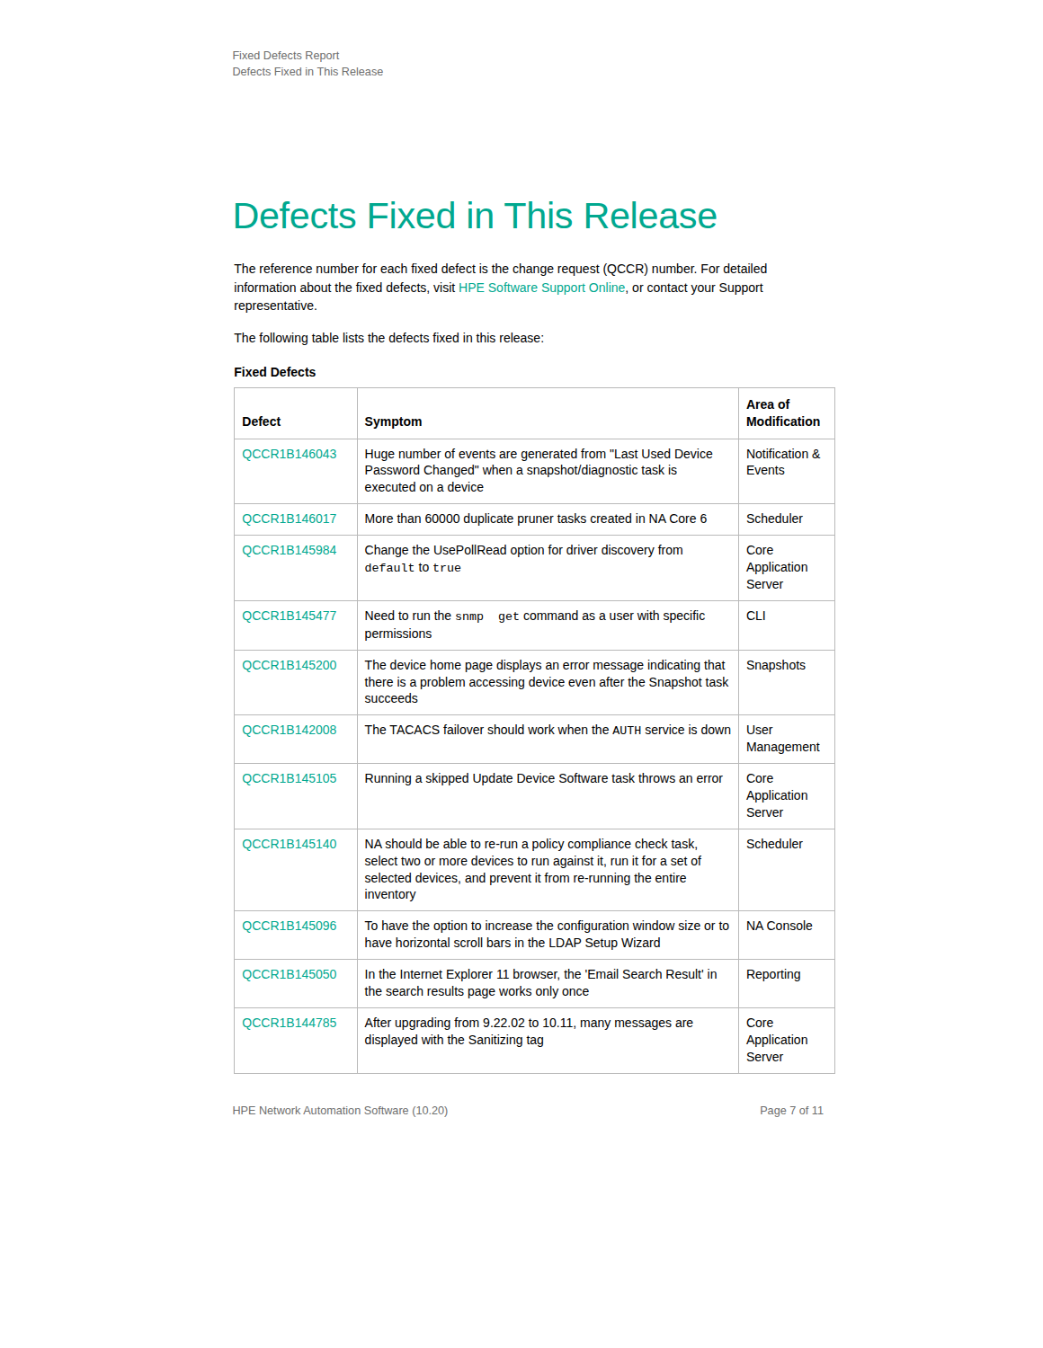Fixed Defects Report Defects Fixed in This Release
Defects Fixed in This Release
The reference number for each fixed defect is the change request (QCCR) number. For detailed information about the fixed defects, visit HPE Software Support Online, or contact your Support representative.
The following table lists the defects fixed in this release:
Fixed Defects
| Defect | Symptom | Area of Modification |
| --- | --- | --- |
| QCCR1B146043 | Huge number of events are generated from "Last Used Device Password Changed" when a snapshot/diagnostic task is executed on a device | Notification & Events |
| QCCR1B146017 | More than 60000 duplicate pruner tasks created in NA Core 6 | Scheduler |
| QCCR1B145984 | Change the UsePollRead option for driver discovery from default to true | Core Application Server |
| QCCR1B145477 | Need to run the snmp get command as a user with specific permissions | CLI |
| QCCR1B145200 | The device home page displays an error message indicating that there is a problem accessing device even after the Snapshot task succeeds | Snapshots |
| QCCR1B142008 | The TACACS failover should work when the AUTH service is down | User Management |
| QCCR1B145105 | Running a skipped Update Device Software task throws an error | Core Application Server |
| QCCR1B145140 | NA should be able to re-run a policy compliance check task, select two or more devices to run against it, run it for a set of selected devices, and prevent it from re-running the entire inventory | Scheduler |
| QCCR1B145096 | To have the option to increase the configuration window size or to have horizontal scroll bars in the LDAP Setup Wizard | NA Console |
| QCCR1B145050 | In the Internet Explorer 11 browser, the 'Email Search Result' in the search results page works only once | Reporting |
| QCCR1B144785 | After upgrading from 9.22.02 to 10.11, many messages are displayed with the Sanitizing tag | Core Application Server |
HPE Network Automation Software (10.20)
Page 7 of 11